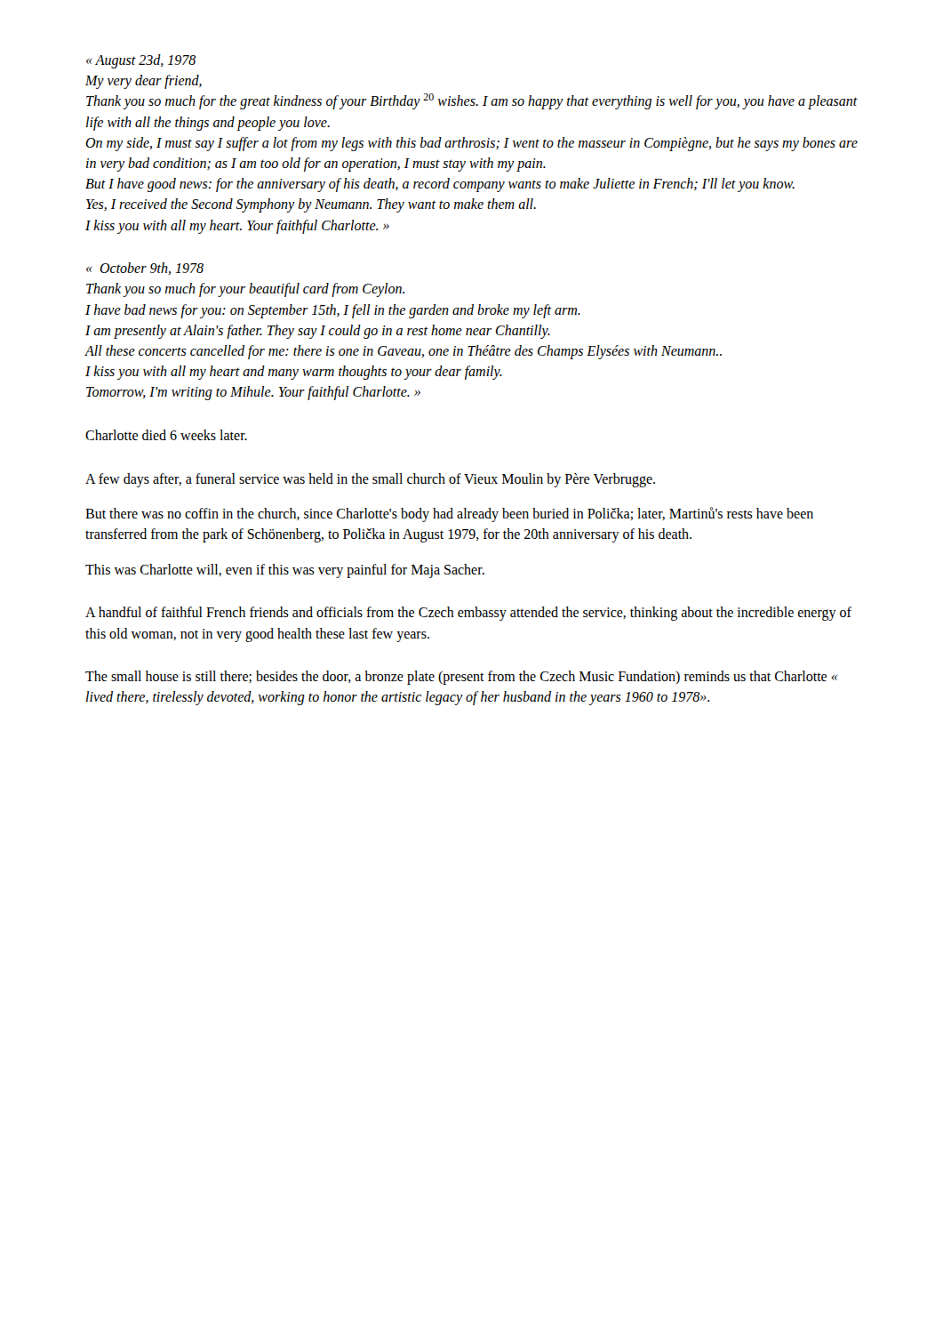« August 23d, 1978
My very dear friend,
Thank you so much for the great kindness of your Birthday 20 wishes. I am so happy that everything is well for you, you have a pleasant life with all the things and people you love.
On my side, I must say I suffer a lot from my legs with this bad arthrosis; I went to the masseur in Compiègne, but he says my bones are in very bad condition; as I am too old for an operation, I must stay with my pain.
But I have good news: for the anniversary of his death, a record company wants to make Juliette in French; I'll let you know.
Yes, I received the Second Symphony by Neumann. They want to make them all.
I kiss you with all my heart. Your faithful Charlotte. »
« October 9th, 1978
Thank you so much for your beautiful card from Ceylon.
I have bad news for you: on September 15th, I fell in the garden and broke my left arm.
I am presently at Alain's father. They say I could go in a rest home near Chantilly.
All these concerts cancelled for me: there is one in Gaveau, one in Théâtre des Champs Elysées with Neumann..
I kiss you with all my heart and many warm thoughts to your dear family.
Tomorrow, I'm writing to Mihule. Your faithful Charlotte. »
Charlotte died 6 weeks later.
A few days after, a funeral service was held in the small church of Vieux Moulin by Père Verbrugge.
But there was no coffin in the church, since Charlotte's body had already been buried in Polička; later, Martinů's rests have been transferred from the park of Schönenberg, to Polička in August 1979, for the 20th anniversary of his death.
This was Charlotte will, even if this was very painful for Maja Sacher.
A handful of faithful French friends and officials from the Czech embassy attended the service, thinking about the incredible energy of this old woman, not in very good health these last few years.
The small house is still there; besides the door, a bronze plate (present from the Czech Music Fundation) reminds us that Charlotte « lived there, tirelessly devoted, working to honor the artistic legacy of her husband in the years 1960 to 1978».